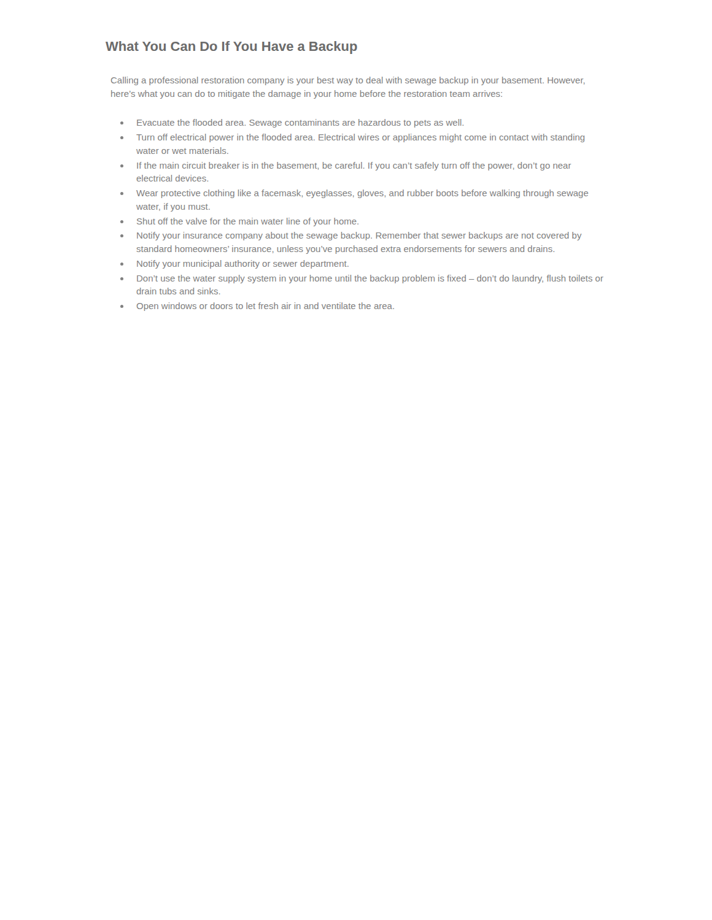What You Can Do If You Have a Backup
Calling a professional restoration company is your best way to deal with sewage backup in your basement. However, here’s what you can do to mitigate the damage in your home before the restoration team arrives:
Evacuate the flooded area. Sewage contaminants are hazardous to pets as well.
Turn off electrical power in the flooded area. Electrical wires or appliances might come in contact with standing water or wet materials.
If the main circuit breaker is in the basement, be careful. If you can’t safely turn off the power, don’t go near electrical devices.
Wear protective clothing like a facemask, eyeglasses, gloves, and rubber boots before walking through sewage water, if you must.
Shut off the valve for the main water line of your home.
Notify your insurance company about the sewage backup. Remember that sewer backups are not covered by standard homeowners’ insurance, unless you’ve purchased extra endorsements for sewers and drains.
Notify your municipal authority or sewer department.
Don’t use the water supply system in your home until the backup problem is fixed – don’t do laundry, flush toilets or drain tubs and sinks.
Open windows or doors to let fresh air in and ventilate the area.